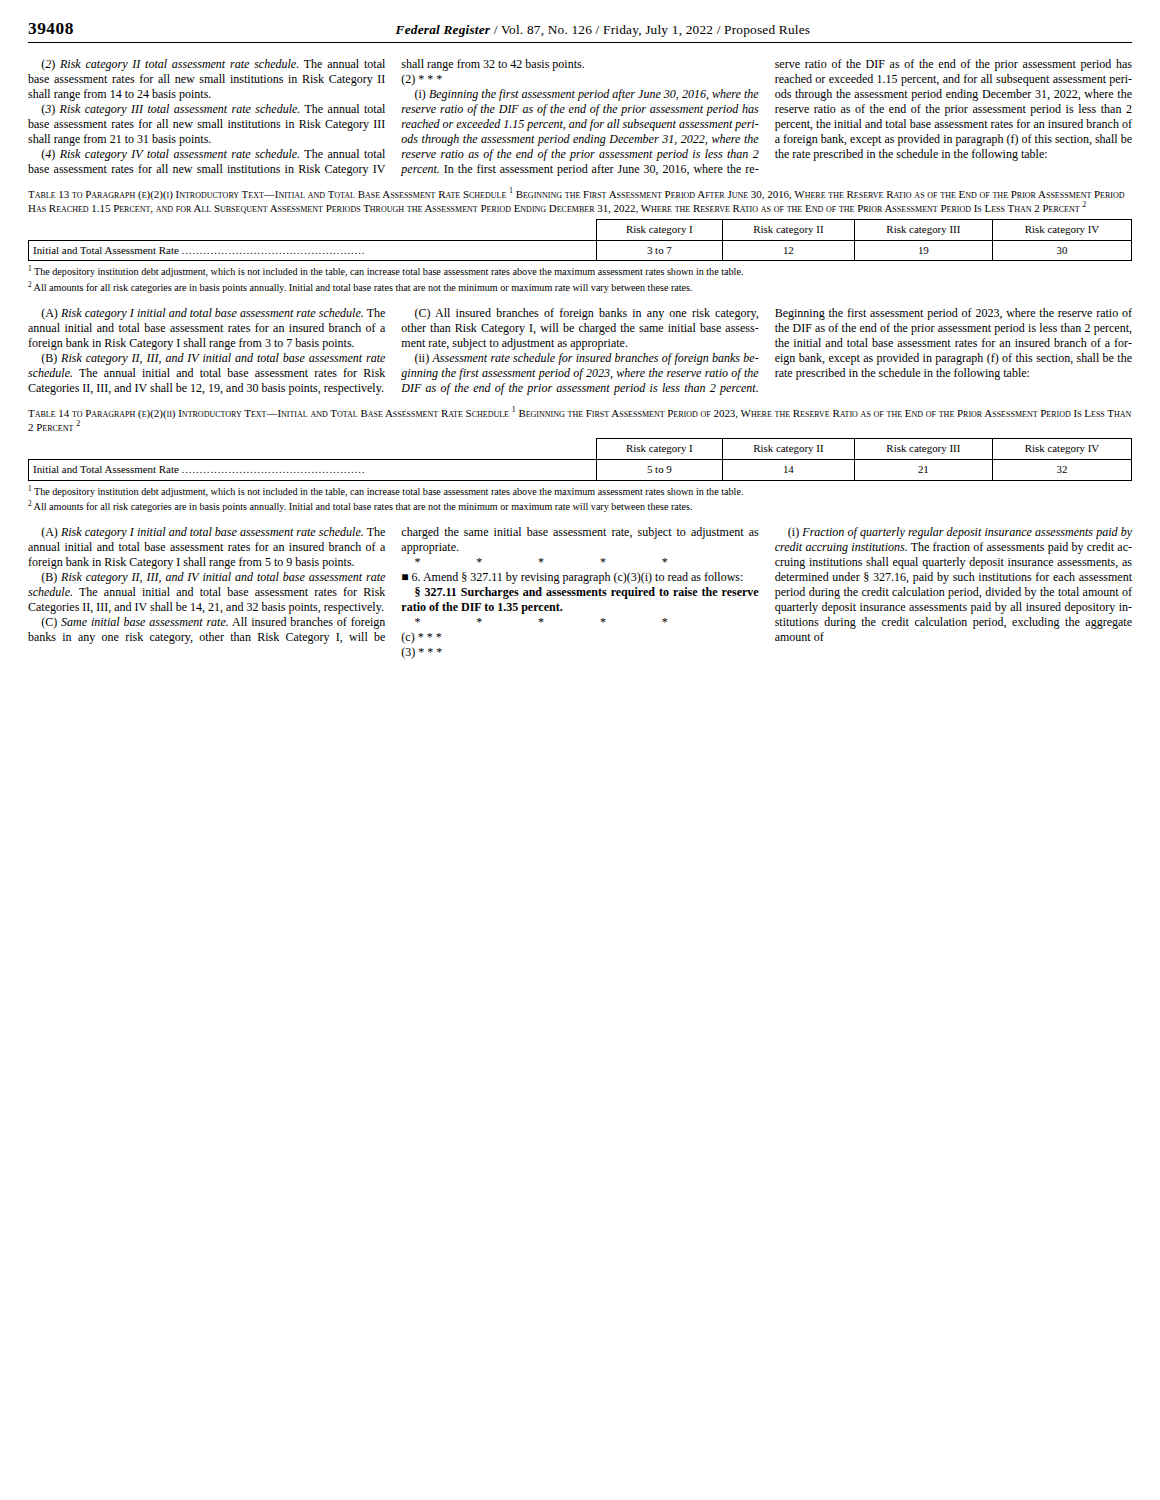39408
Federal Register / Vol. 87, No. 126 / Friday, July 1, 2022 / Proposed Rules
(2) Risk category II total assessment rate schedule. The annual total base assessment rates for all new small institutions in Risk Category II shall range from 14 to 24 basis points.
(3) Risk category III total assessment rate schedule. The annual total base assessment rates for all new small institutions in Risk Category III shall range from 21 to 31 basis points.
(4) Risk category IV total assessment rate schedule. The annual total base assessment rates for all new small institutions in Risk Category IV shall range from 32 to 42 basis points.
(2) * * *
(i) Beginning the first assessment period after June 30, 2016, where the reserve ratio of the DIF as of the end of the prior assessment period has reached or exceeded 1.15 percent, and for all subsequent assessment periods through the assessment period ending December 31, 2022, where the reserve ratio as of the end of the prior assessment period is less than 2 percent. In the first assessment period after June 30, 2016, where the reserve ratio of the DIF as of the end of the prior assessment period has reached or exceeded 1.15 percent, and for all subsequent assessment periods through the assessment period ending December 31, 2022, where the reserve ratio as of the end of the prior assessment period is less than 2 percent, the initial and total base assessment rates for an insured branch of a foreign bank, except as provided in paragraph (f) of this section, shall be the rate prescribed in the schedule in the following table:
Table 13 to Paragraph (e)(2)(i) Introductory Text—Initial and Total Base Assessment Rate Schedule 1 Beginning the First Assessment Period After June 30, 2016, Where the Reserve Ratio as of the End of the Prior Assessment Period Has Reached 1.15 Percent, and for All Subsequent Assessment Periods Through the Assessment Period Ending December 31, 2022, Where the Reserve Ratio as of the End of the Prior Assessment Period Is Less Than 2 Percent 2
| | Risk category I | Risk category II | Risk category III | Risk category IV |
| --- | --- | --- | --- | --- |
| Initial and Total Assessment Rate ................................................... | 3 to 7 | 12 | 19 | 30 |
1 The depository institution debt adjustment, which is not included in the table, can increase total base assessment rates above the maximum assessment rates shown in the table.
2 All amounts for all risk categories are in basis points annually. Initial and total base rates that are not the minimum or maximum rate will vary between these rates.
(A) Risk category I initial and total base assessment rate schedule. The annual initial and total base assessment rates for an insured branch of a foreign bank in Risk Category I shall range from 3 to 7 basis points.
(B) Risk category II, III, and IV initial and total base assessment rate schedule. The annual initial and total base assessment rates for Risk Categories II, III, and IV shall be 12, 19, and 30 basis points, respectively.
(C) All insured branches of foreign banks in any one risk category, other than Risk Category I, will be charged the same initial base assessment rate, subject to adjustment as appropriate.
(ii) Assessment rate schedule for insured branches of foreign banks beginning the first assessment period of 2023, where the reserve ratio of the DIF as of the end of the prior assessment period is less than 2 percent. Beginning the first assessment period of 2023, where the reserve ratio of the DIF as of the end of the prior assessment period is less than 2 percent, the initial and total base assessment rates for an insured branch of a foreign bank, except as provided in paragraph (f) of this section, shall be the rate prescribed in the schedule in the following table:
Table 14 to Paragraph (e)(2)(ii) Introductory Text—Initial and Total Base Assessment Rate Schedule 1 Beginning the First Assessment Period of 2023, Where the Reserve Ratio as of the End of the Prior Assessment Period Is Less Than 2 Percent 2
| | Risk category I | Risk category II | Risk category III | Risk category IV |
| --- | --- | --- | --- | --- |
| Initial and Total Assessment Rate ................................................... | 5 to 9 | 14 | 21 | 32 |
1 The depository institution debt adjustment, which is not included in the table, can increase total base assessment rates above the maximum assessment rates shown in the table.
2 All amounts for all risk categories are in basis points annually. Initial and total base rates that are not the minimum or maximum rate will vary between these rates.
(A) Risk category I initial and total base assessment rate schedule. The annual initial and total base assessment rates for an insured branch of a foreign bank in Risk Category I shall range from 5 to 9 basis points.
(B) Risk category II, III, and IV initial and total base assessment rate schedule. The annual initial and total base assessment rates for Risk Categories II, III, and IV shall be 14, 21, and 32 basis points, respectively.
(C) Same initial base assessment rate. All insured branches of foreign banks in any one risk category, other than Risk Category I, will be charged the same initial base assessment rate, subject to adjustment as appropriate.
* * * * *
■ 6. Amend § 327.11 by revising paragraph (c)(3)(i) to read as follows:
§ 327.11 Surcharges and assessments required to raise the reserve ratio of the DIF to 1.35 percent.
* * * * *
(c) * * *
(3) * * *
(i) Fraction of quarterly regular deposit insurance assessments paid by credit accruing institutions. The fraction of assessments paid by credit accruing institutions shall equal quarterly deposit insurance assessments, as determined under § 327.16, paid by such institutions for each assessment period during the credit calculation period, divided by the total amount of quarterly deposit insurance assessments paid by all insured depository institutions during the credit calculation period, excluding the aggregate amount of